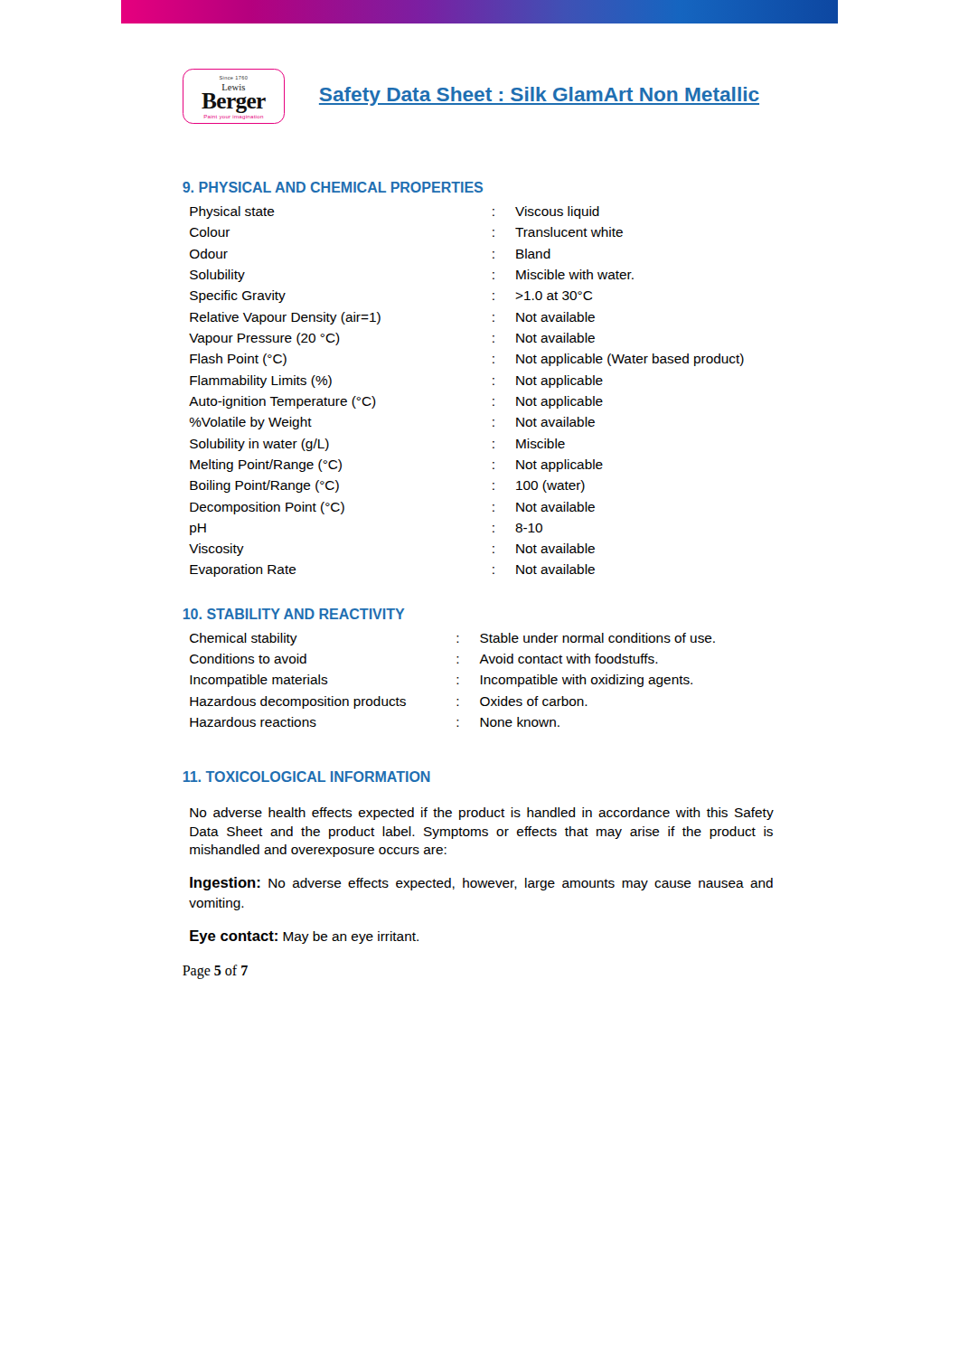Since 1760
Lewis
Berger
Paint your imagination
Safety Data Sheet : Silk GlamArt Non Metallic
9. PHYSICAL AND CHEMICAL PROPERTIES
| Physical state | : | Viscous liquid |
| Colour | : | Translucent white |
| Odour | : | Bland |
| Solubility | : | Miscible with water. |
| Specific Gravity | : | >1.0 at 30°C |
| Relative Vapour Density (air=1) | : | Not available |
| Vapour Pressure (20 °C) | : | Not available |
| Flash Point (°C) | : | Not applicable (Water based product) |
| Flammability Limits (%) | : | Not applicable |
| Auto-ignition Temperature (°C) | : | Not applicable |
| %Volatile by Weight | : | Not available |
| Solubility in water (g/L) | : | Miscible |
| Melting Point/Range (°C) | : | Not applicable |
| Boiling Point/Range (°C) | : | 100 (water) |
| Decomposition Point (°C) | : | Not available |
| pH | : | 8-10 |
| Viscosity | : | Not available |
| Evaporation Rate | : | Not available |
10. STABILITY AND REACTIVITY
| Chemical stability | : | Stable under normal conditions of use. |
| Conditions to avoid | : | Avoid contact with foodstuffs. |
| Incompatible materials | : | Incompatible with oxidizing agents. |
| Hazardous decomposition products | : | Oxides of carbon. |
| Hazardous reactions | : | None known. |
11. TOXICOLOGICAL INFORMATION
No adverse health effects expected if the product is handled in accordance with this Safety Data Sheet and the product label. Symptoms or effects that may arise if the product is mishandled and overexposure occurs are:
Ingestion: No adverse effects expected, however, large amounts may cause nausea and vomiting.
Eye contact: May be an eye irritant.
Page 5 of 7